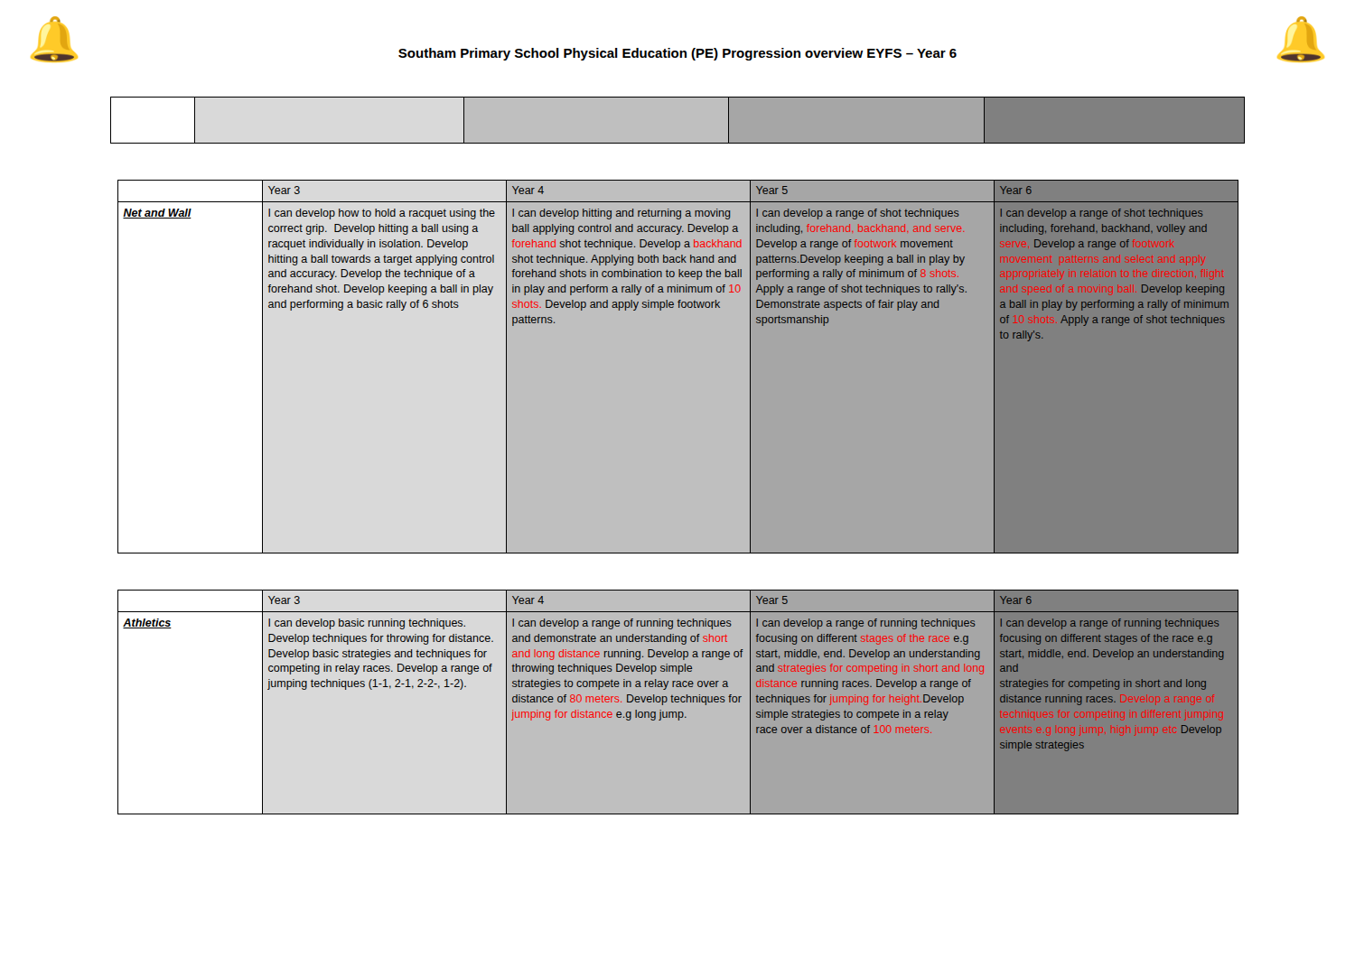🔔
🔔
Southam Primary School Physical Education (PE) Progression overview EYFS – Year 6
| | Year 3 | Year 4 | Year 5 | Year 6 |
| --- | --- | --- | --- | --- |
| Net and Wall | I can develop how to hold a racquet using the correct grip. Develop hitting a ball using a racquet individually in isolation. Develop hitting a ball towards a target applying control and accuracy. Develop the technique of a forehand shot. Develop keeping a ball in play and performing a basic rally of 6 shots | I can develop hitting and returning a moving ball applying control and accuracy. Develop a forehand shot technique. Develop a backhand shot technique. Applying both back hand and forehand shots in combination to keep the ball in play and perform a rally of a minimum of 10 shots. Develop and apply simple footwork patterns. | I can develop a range of shot techniques including, forehand, backhand, and serve. Develop a range of footwork movement patterns.Develop keeping a ball in play by performing a rally of minimum of 8 shots. Apply a range of shot techniques to rally's. Demonstrate aspects of fair play and sportsmanship | I can develop a range of shot techniques including, forehand, backhand, volley and serve, Develop a range of footwork movement patterns and select and apply appropriately in relation to the direction, flight and speed of a moving ball. Develop keeping a ball in play by performing a rally of minimum of 10 shots. Apply a range of shot techniques to rally's. |
| | Year 3 | Year 4 | Year 5 | Year 6 |
| --- | --- | --- | --- | --- |
| Athletics | I can develop basic running techniques. Develop techniques for throwing for distance. Develop basic strategies and techniques for competing in relay races. Develop a range of jumping techniques (1-1, 2-1, 2-2-, 1-2). | I can develop a range of running techniques and demonstrate an understanding of short and long distance running. Develop a range of throwing techniques Develop simple strategies to compete in a relay race over a distance of 80 meters. Develop techniques for jumping for distance e.g long jump. | I can develop a range of running techniques focusing on different stages of the race e.g start, middle, end. Develop an understanding and strategies for competing in short and long distance running races. Develop a range of techniques for jumping for height. Develop simple strategies to compete in a relay race over a distance of 100 meters. | I can develop a range of running techniques focusing on different stages of the race e.g start, middle, end. Develop an understanding and strategies for competing in short and long distance running races. Develop a range of techniques for competing in different jumping events e.g long jump, high jump etc Develop simple strategies |